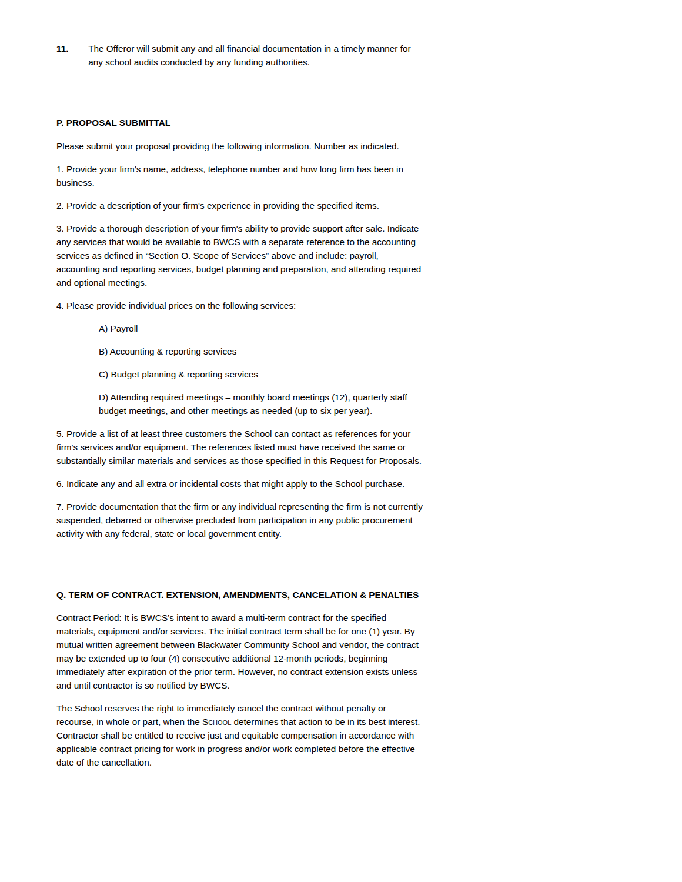11. The Offeror will submit any and all financial documentation in a timely manner for any school audits conducted by any funding authorities.
P. PROPOSAL SUBMITTAL
Please submit your proposal providing the following information. Number as indicated.
1. Provide your firm's name, address, telephone number and how long firm has been in business.
2. Provide a description of your firm's experience in providing the specified items.
3. Provide a thorough description of your firm's ability to provide support after sale. Indicate any services that would be available to BWCS with a separate reference to the accounting services as defined in “Section O. Scope of Services” above and include: payroll, accounting and reporting services, budget planning and preparation, and attending required and optional meetings.
4. Please provide individual prices on the following services:
A) Payroll
B) Accounting & reporting services
C) Budget planning & reporting services
D) Attending required meetings – monthly board meetings (12), quarterly staff budget meetings, and other meetings as needed (up to six per year).
5. Provide a list of at least three customers the School can contact as references for your firm's services and/or equipment. The references listed must have received the same or substantially similar materials and services as those specified in this Request for Proposals.
6. Indicate any and all extra or incidental costs that might apply to the School purchase.
7. Provide documentation that the firm or any individual representing the firm is not currently suspended, debarred or otherwise precluded from participation in any public procurement activity with any federal, state or local government entity.
Q. TERM OF CONTRACT. EXTENSION, AMENDMENTS, CANCELATION & PENALTIES
Contract Period: It is BWCS’s intent to award a multi-term contract for the specified materials, equipment and/or services. The initial contract term shall be for one (1) year. By mutual written agreement between Blackwater Community School and vendor, the contract may be extended up to four (4) consecutive additional 12-month periods, beginning immediately after expiration of the prior term. However, no contract extension exists unless and until contractor is so notified by BWCS.
The School reserves the right to immediately cancel the contract without penalty or recourse, in whole or part, when the School determines that action to be in its best interest. Contractor shall be entitled to receive just and equitable compensation in accordance with applicable contract pricing for work in progress and/or work completed before the effective date of the cancellation.